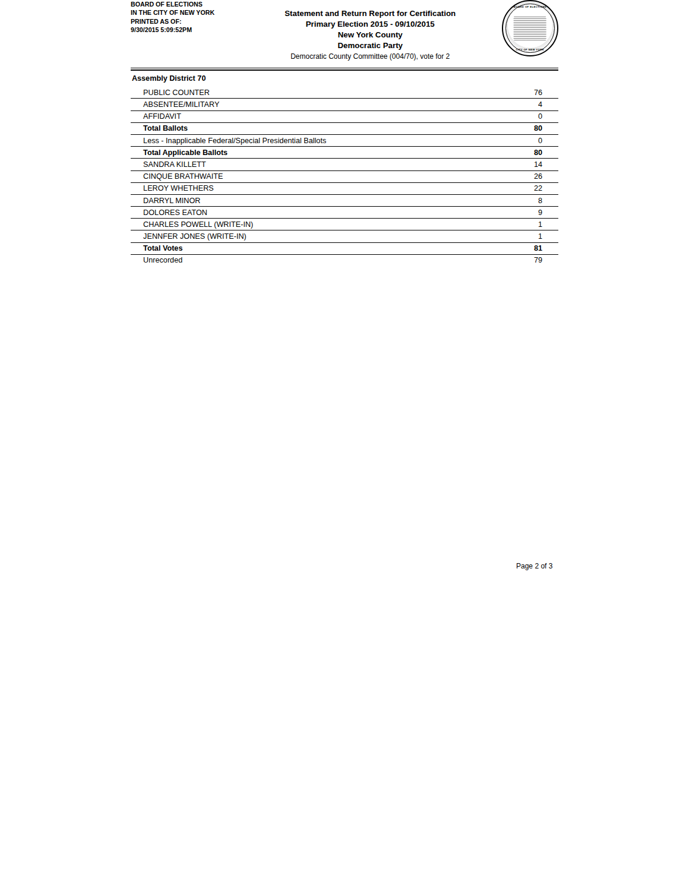BOARD OF ELECTIONS
IN THE CITY OF NEW YORK
PRINTED AS OF:
9/30/2015 5:09:52PM
Statement and Return Report for Certification
Primary Election 2015 - 09/10/2015
New York County
Democratic Party
Democratic County Committee (004/70), vote for 2
BOARD OF ELECTIONS
CITY OF NEW YORK
Assembly District 70
| PUBLIC COUNTER | 76 |
| ABSENTEE/MILITARY | 4 |
| AFFIDAVIT | 0 |
| Total Ballots | 80 |
| Less - Inapplicable Federal/Special Presidential Ballots | 0 |
| Total Applicable Ballots | 80 |
| SANDRA KILLETT | 14 |
| CINQUE BRATHWAITE | 26 |
| LEROY WHETHERS | 22 |
| DARRYL MINOR | 8 |
| DOLORES EATON | 9 |
| CHARLES POWELL (WRITE-IN) | 1 |
| JENNFER JONES (WRITE-IN) | 1 |
| Total Votes | 81 |
| Unrecorded | 79 |
Page 2 of 3